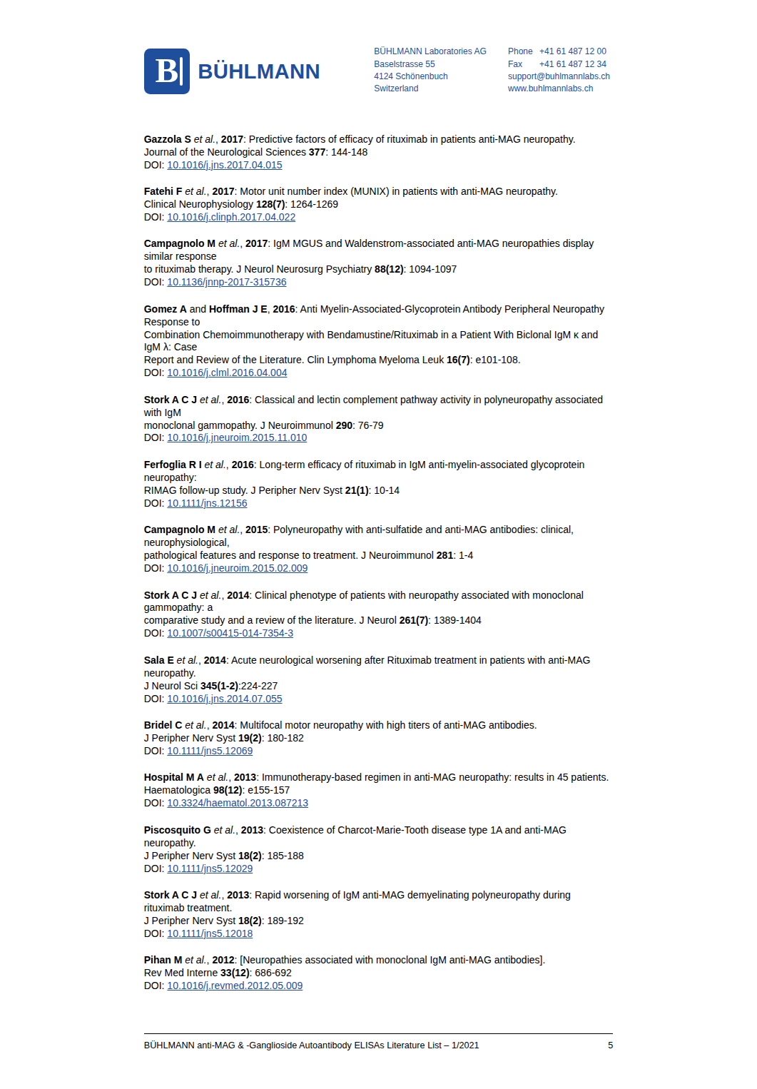BÜHLMANN
BÜHLMANN Laboratories AG
Baselstrasse 55
4124 Schönenbuch
Switzerland
Phone+41 61 487 12 00 Fax+41 61 487 12 34 support@buhlmannlabs.ch www.buhlmannlabs.ch
Gazzola S et al., 2017: Predictive factors of efficacy of rituximab in patients anti-MAG neuropathy.
Journal of the Neurological Sciences 377: 144-148
DOI: 10.1016/j.jns.2017.04.015
Fatehi F et al., 2017: Motor unit number index (MUNIX) in patients with anti-MAG neuropathy.
Clinical Neurophysiology 128(7): 1264-1269
DOI: 10.1016/j.clinph.2017.04.022
Campagnolo M et al., 2017: IgM MGUS and Waldenstrom-associated anti-MAG neuropathies display similar response
to rituximab therapy. J Neurol Neurosurg Psychiatry 88(12): 1094-1097
DOI: 10.1136/jnnp-2017-315736
Gomez A and Hoffman J E, 2016: Anti Myelin-Associated-Glycoprotein Antibody Peripheral Neuropathy Response to
Combination Chemoimmunotherapy with Bendamustine/Rituximab in a Patient With Biclonal IgM κ and IgM λ: Case
Report and Review of the Literature. Clin Lymphoma Myeloma Leuk 16(7): e101-108.
DOI: 10.1016/j.clml.2016.04.004
Stork A C J et al., 2016: Classical and lectin complement pathway activity in polyneuropathy associated with IgM
monoclonal gammopathy. J Neuroimmunol 290: 76-79
DOI: 10.1016/j.jneuroim.2015.11.010
Ferfoglia R I et al., 2016: Long-term efficacy of rituximab in IgM anti-myelin-associated glycoprotein neuropathy:
RIMAG follow-up study. J Peripher Nerv Syst 21(1): 10-14
DOI: 10.1111/jns.12156
Campagnolo M et al., 2015: Polyneuropathy with anti-sulfatide and anti-MAG antibodies: clinical, neurophysiological,
pathological features and response to treatment. J Neuroimmunol 281: 1-4
DOI: 10.1016/j.jneuroim.2015.02.009
Stork A C J et al., 2014: Clinical phenotype of patients with neuropathy associated with monoclonal gammopathy: a
comparative study and a review of the literature. J Neurol 261(7): 1389-1404
DOI: 10.1007/s00415-014-7354-3
Sala E et al., 2014: Acute neurological worsening after Rituximab treatment in patients with anti-MAG neuropathy.
J Neurol Sci 345(1-2):224-227
DOI: 10.1016/j.jns.2014.07.055
Bridel C et al., 2014: Multifocal motor neuropathy with high titers of anti-MAG antibodies.
J Peripher Nerv Syst 19(2): 180-182
DOI: 10.1111/jns5.12069
Hospital M A et al., 2013: Immunotherapy-based regimen in anti-MAG neuropathy: results in 45 patients.
Haematologica 98(12): e155-157
DOI: 10.3324/haematol.2013.087213
Piscosquito G et al., 2013: Coexistence of Charcot-Marie-Tooth disease type 1A and anti-MAG neuropathy.
J Peripher Nerv Syst 18(2): 185-188
DOI: 10.1111/jns5.12029
Stork A C J et al., 2013: Rapid worsening of IgM anti-MAG demyelinating polyneuropathy during rituximab treatment.
J Peripher Nerv Syst 18(2): 189-192
DOI: 10.1111/jns5.12018
Pihan M et al., 2012: [Neuropathies associated with monoclonal IgM anti-MAG antibodies].
Rev Med Interne 33(12): 686-692
DOI: 10.1016/j.revmed.2012.05.009
BÜHLMANN anti-MAG & -Ganglioside Autoantibody ELISAs Literature List – 1/2021
5